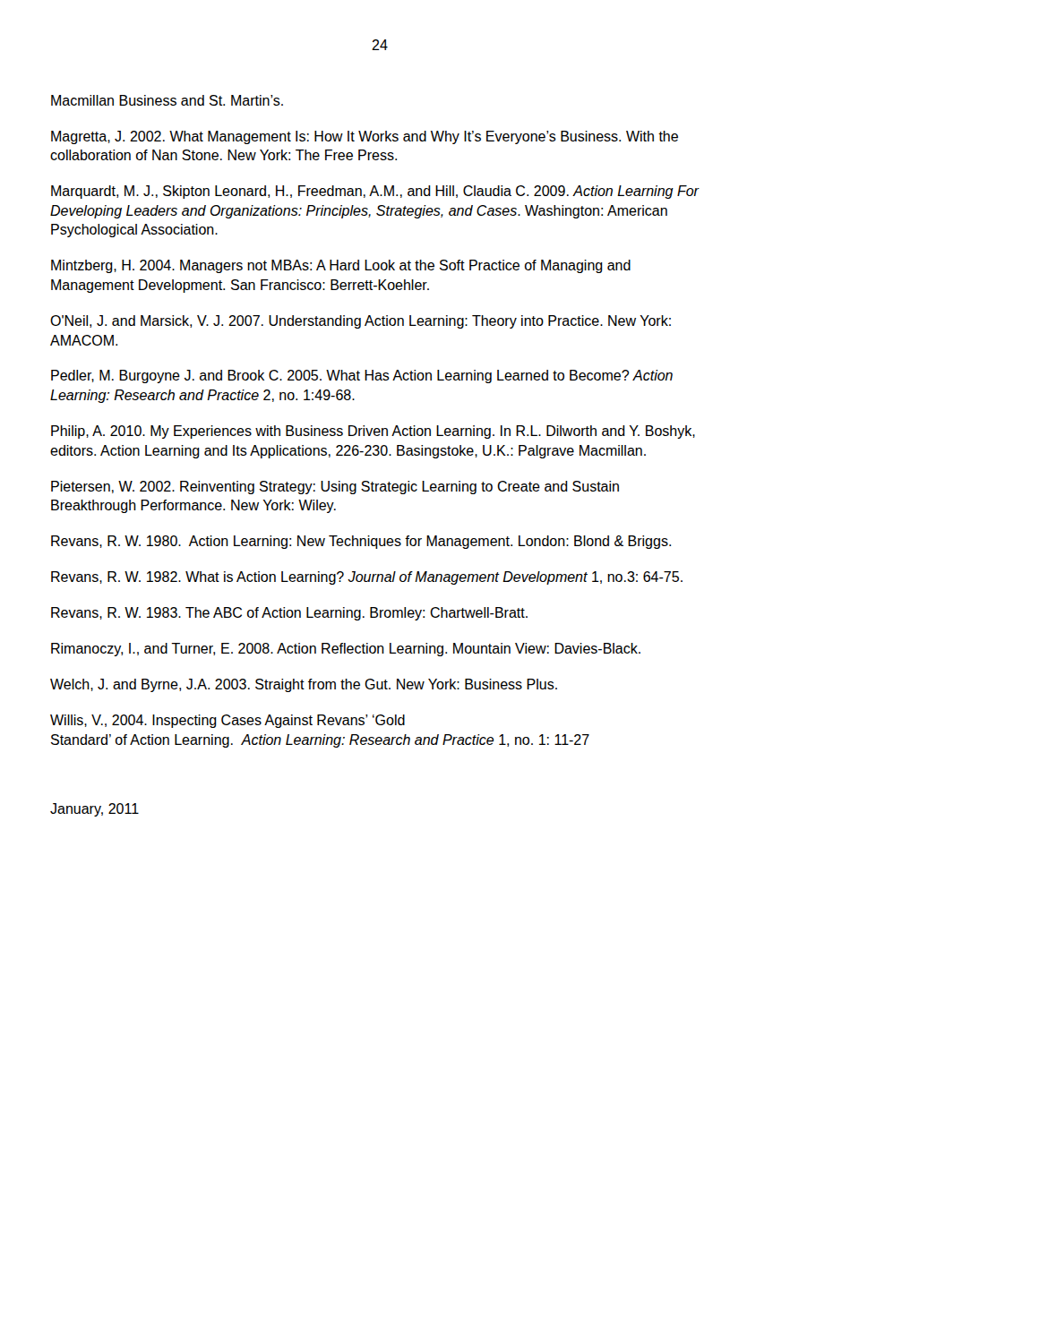24
Macmillan Business and St. Martin’s.
Magretta, J. 2002. What Management Is: How It Works and Why It’s Everyone’s Business. With the collaboration of Nan Stone. New York: The Free Press.
Marquardt, M. J., Skipton Leonard, H., Freedman, A.M., and Hill, Claudia C. 2009. Action Learning For Developing Leaders and Organizations: Principles, Strategies, and Cases. Washington: American Psychological Association.
Mintzberg, H. 2004. Managers not MBAs: A Hard Look at the Soft Practice of Managing and Management Development. San Francisco: Berrett-Koehler.
O'Neil, J. and Marsick, V. J. 2007. Understanding Action Learning: Theory into Practice. New York: AMACOM.
Pedler, M. Burgoyne J. and Brook C. 2005. What Has Action Learning Learned to Become? Action Learning: Research and Practice 2, no. 1:49-68.
Philip, A. 2010. My Experiences with Business Driven Action Learning. In R.L. Dilworth and Y. Boshyk, editors. Action Learning and Its Applications, 226-230. Basingstoke, U.K.: Palgrave Macmillan.
Pietersen, W. 2002. Reinventing Strategy: Using Strategic Learning to Create and Sustain Breakthrough Performance. New York: Wiley.
Revans, R. W. 1980. Action Learning: New Techniques for Management. London: Blond & Briggs.
Revans, R. W. 1982. What is Action Learning? Journal of Management Development 1, no.3: 64-75.
Revans, R. W. 1983. The ABC of Action Learning. Bromley: Chartwell-Bratt.
Rimanoczy, I., and Turner, E. 2008. Action Reflection Learning. Mountain View: Davies-Black.
Welch, J. and Byrne, J.A. 2003. Straight from the Gut. New York: Business Plus.
Willis, V., 2004. Inspecting Cases Against Revans’ ‘Gold
Standard’ of Action Learning. Action Learning: Research and Practice 1, no. 1: 11-27
January, 2011